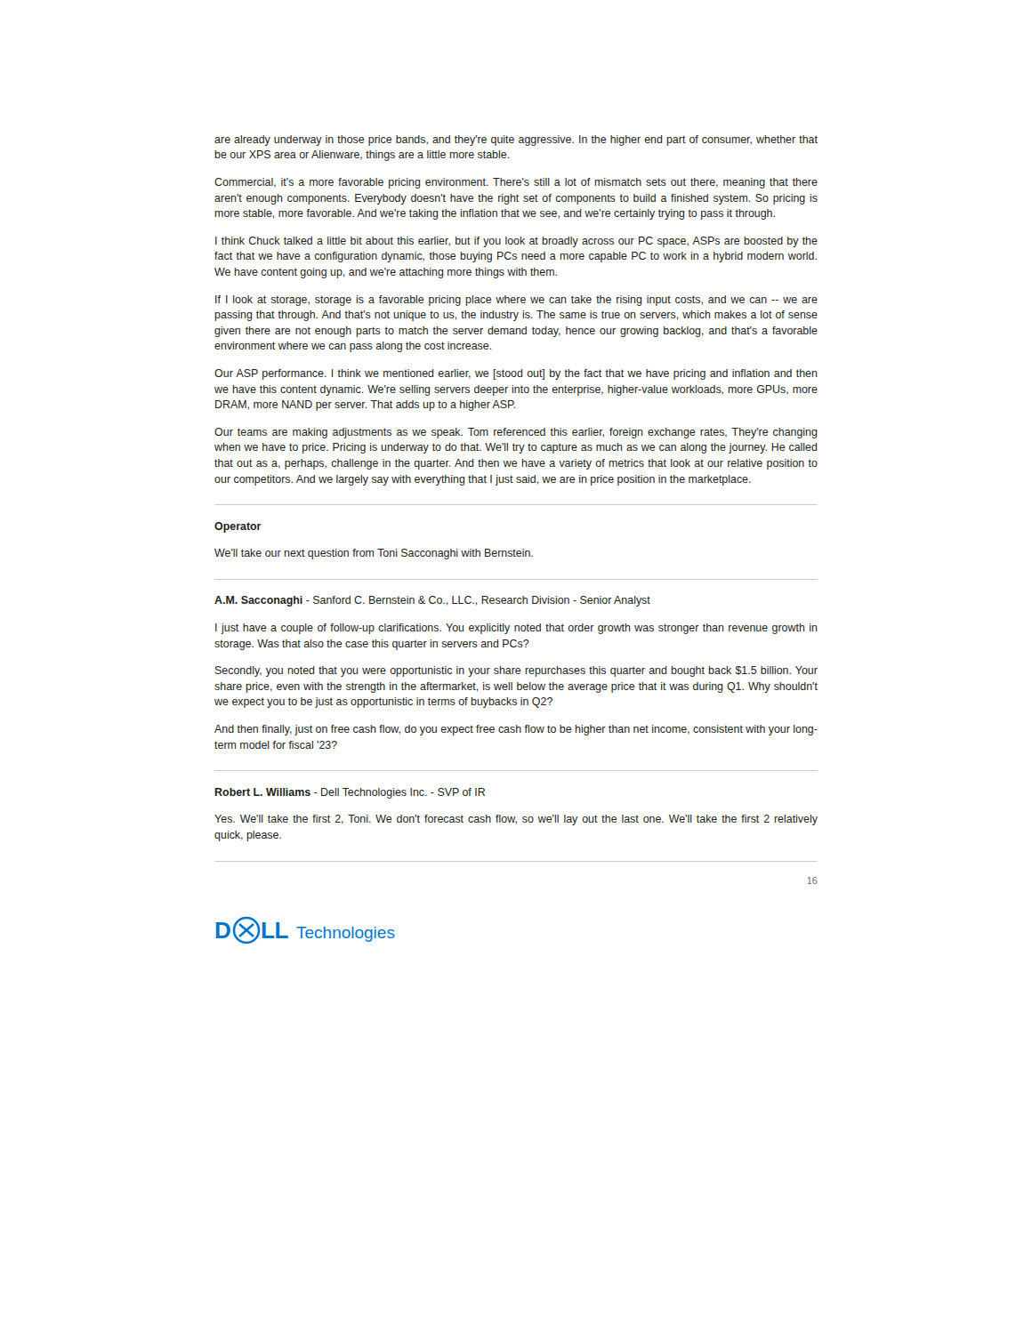are already underway in those price bands, and they're quite aggressive. In the higher end part of consumer, whether that be our XPS area or Alienware, things are a little more stable.
Commercial, it's a more favorable pricing environment. There's still a lot of mismatch sets out there, meaning that there aren't enough components. Everybody doesn't have the right set of components to build a finished system. So pricing is more stable, more favorable. And we're taking the inflation that we see, and we're certainly trying to pass it through.
I think Chuck talked a little bit about this earlier, but if you look at broadly across our PC space, ASPs are boosted by the fact that we have a configuration dynamic, those buying PCs need a more capable PC to work in a hybrid modern world. We have content going up, and we're attaching more things with them.
If I look at storage, storage is a favorable pricing place where we can take the rising input costs, and we can -- we are passing that through. And that's not unique to us, the industry is. The same is true on servers, which makes a lot of sense given there are not enough parts to match the server demand today, hence our growing backlog, and that's a favorable environment where we can pass along the cost increase.
Our ASP performance. I think we mentioned earlier, we [stood out] by the fact that we have pricing and inflation and then we have this content dynamic. We're selling servers deeper into the enterprise, higher-value workloads, more GPUs, more DRAM, more NAND per server. That adds up to a higher ASP.
Our teams are making adjustments as we speak. Tom referenced this earlier, foreign exchange rates, They're changing when we have to price. Pricing is underway to do that. We'll try to capture as much as we can along the journey. He called that out as a, perhaps, challenge in the quarter. And then we have a variety of metrics that look at our relative position to our competitors. And we largely say with everything that I just said, we are in price position in the marketplace.
Operator
We'll take our next question from Toni Sacconaghi with Bernstein.
A.M. Sacconaghi - Sanford C. Bernstein & Co., LLC., Research Division - Senior Analyst
I just have a couple of follow-up clarifications. You explicitly noted that order growth was stronger than revenue growth in storage. Was that also the case this quarter in servers and PCs?
Secondly, you noted that you were opportunistic in your share repurchases this quarter and bought back $1.5 billion. Your share price, even with the strength in the aftermarket, is well below the average price that it was during Q1. Why shouldn't we expect you to be just as opportunistic in terms of buybacks in Q2?
And then finally, just on free cash flow, do you expect free cash flow to be higher than net income, consistent with your long-term model for fiscal '23?
Robert L. Williams - Dell Technologies Inc. - SVP of IR
Yes. We'll take the first 2, Toni. We don't forecast cash flow, so we'll lay out the last one. We'll take the first 2 relatively quick, please.
16
D LL Technologies